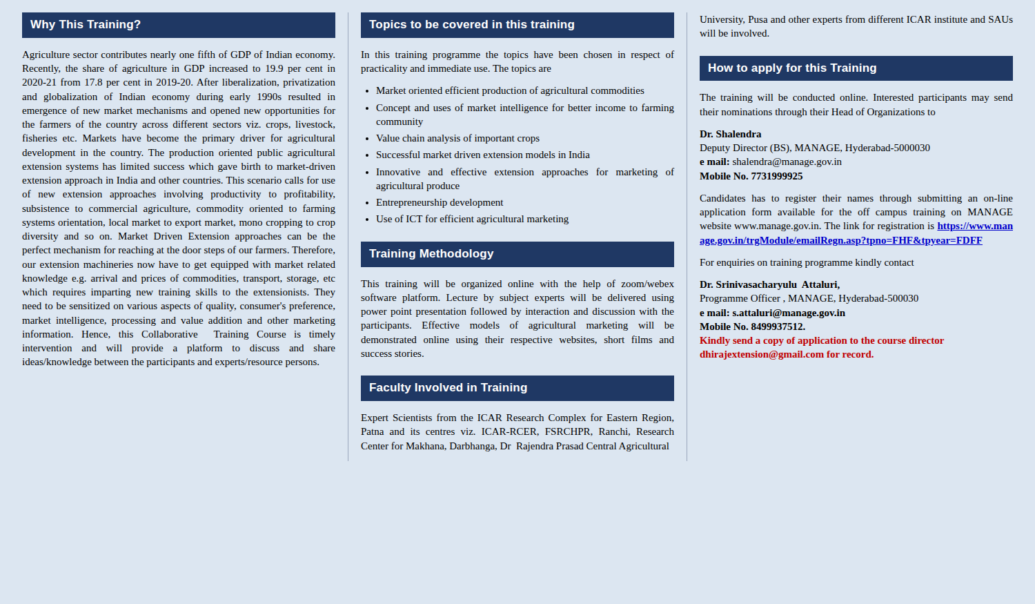Why This Training?
Agriculture sector contributes nearly one fifth of GDP of Indian economy. Recently, the share of agriculture in GDP increased to 19.9 per cent in 2020-21 from 17.8 per cent in 2019-20. After liberalization, privatization and globalization of Indian economy during early 1990s resulted in emergence of new market mechanisms and opened new opportunities for the farmers of the country across different sectors viz. crops, livestock, fisheries etc. Markets have become the primary driver for agricultural development in the country. The production oriented public agricultural extension systems has limited success which gave birth to market-driven extension approach in India and other countries. This scenario calls for use of new extension approaches involving productivity to profitability, subsistence to commercial agriculture, commodity oriented to farming systems orientation, local market to export market, mono cropping to crop diversity and so on. Market Driven Extension approaches can be the perfect mechanism for reaching at the door steps of our farmers. Therefore, our extension machineries now have to get equipped with market related knowledge e.g. arrival and prices of commodities, transport, storage, etc which requires imparting new training skills to the extensionists. They need to be sensitized on various aspects of quality, consumer's preference, market intelligence, processing and value addition and other marketing information. Hence, this Collaborative Training Course is timely intervention and will provide a platform to discuss and share ideas/knowledge between the participants and experts/resource persons.
Topics to be covered in this training
In this training programme the topics have been chosen in respect of practicality and immediate use. The topics are
Market oriented efficient production of agricultural commodities
Concept and uses of market intelligence for better income to farming community
Value chain analysis of important crops
Successful market driven extension models in India
Innovative and effective extension approaches for marketing of agricultural produce
Entrepreneurship development
Use of ICT for efficient agricultural marketing
Training Methodology
This training will be organized online with the help of zoom/webex software platform. Lecture by subject experts will be delivered using power point presentation followed by interaction and discussion with the participants. Effective models of agricultural marketing will be demonstrated online using their respective websites, short films and success stories.
Faculty Involved in Training
Expert Scientists from the ICAR Research Complex for Eastern Region, Patna and its centres viz. ICAR-RCER, FSRCHPR, Ranchi, Research Center for Makhana, Darbhanga, Dr Rajendra Prasad Central Agricultural
University, Pusa and other experts from different ICAR institute and SAUs will be involved.
How to apply for this Training
The training will be conducted online. Interested participants may send their nominations through their Head of Organizations to
Dr. Shalendra
Deputy Director (BS), MANAGE, Hyderabad-5000030
e mail: shalendra@manage.gov.in
Mobile No. 7731999925
Candidates has to register their names through submitting an on-line application form available for the off campus training on MANAGE website www.manage.gov.in. The link for registration is https://www.manage.gov.in/trgModule/emailRegn.asp?tpno=FHF&tpyear=FDFF
For enquiries on training programme kindly contact
Dr. Srinivasacharyulu Attaluri,
Programme Officer , MANAGE, Hyderabad-500030
e mail: s.attaluri@manage.gov.in
Mobile No. 8499937512.
Kindly send a copy of application to the course director dhirajextension@gmail.com for record.